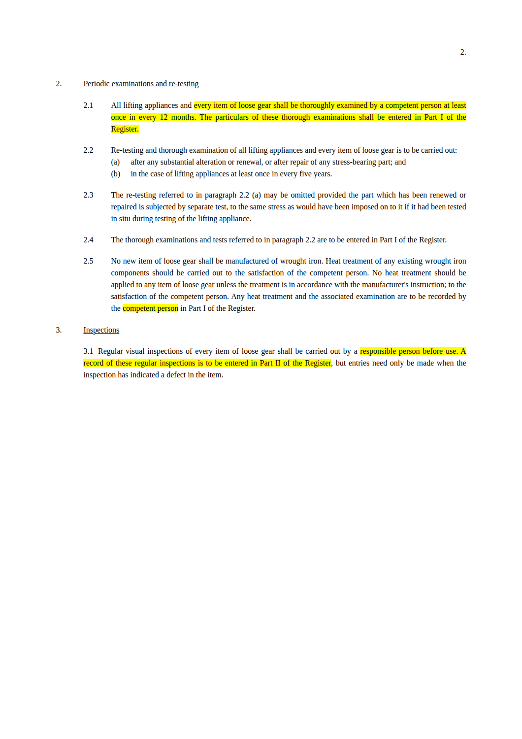2.
2.
Periodic examinations and re-testing
2.1
All lifting appliances and every item of loose gear shall be thoroughly examined by a competent person at least once in every 12 months. The particulars of these thorough examinations shall be entered in Part I of the Register.
2.2
Re-testing and thorough examination of all lifting appliances and every item of loose gear is to be carried out:
(a)
after any substantial alteration or renewal, or after repair of any stress-bearing part; and
(b)
in the case of lifting appliances at least once in every five years.
2.3
The re-testing referred to in paragraph 2.2 (a) may be omitted provided the part which has been renewed or repaired is subjected by separate test, to the same stress as would have been imposed on to it if it had been tested in situ during testing of the lifting appliance.
2.4
The thorough examinations and tests referred to in paragraph 2.2 are to be entered in Part I of the Register.
2.5
No new item of loose gear shall be manufactured of wrought iron. Heat treatment of any existing wrought iron components should be carried out to the satisfaction of the competent person. No heat treatment should be applied to any item of loose gear unless the treatment is in accordance with the manufacturer's instruction; to the satisfaction of the competent person. Any heat treatment and the associated examination are to be recorded by the competent person in Part I of the Register.
3.
Inspections
3.1 Regular visual inspections of every item of loose gear shall be carried out by a responsible person before use. A record of these regular inspections is to be entered in Part II of the Register, but entries need only be made when the inspection has indicated a defect in the item.